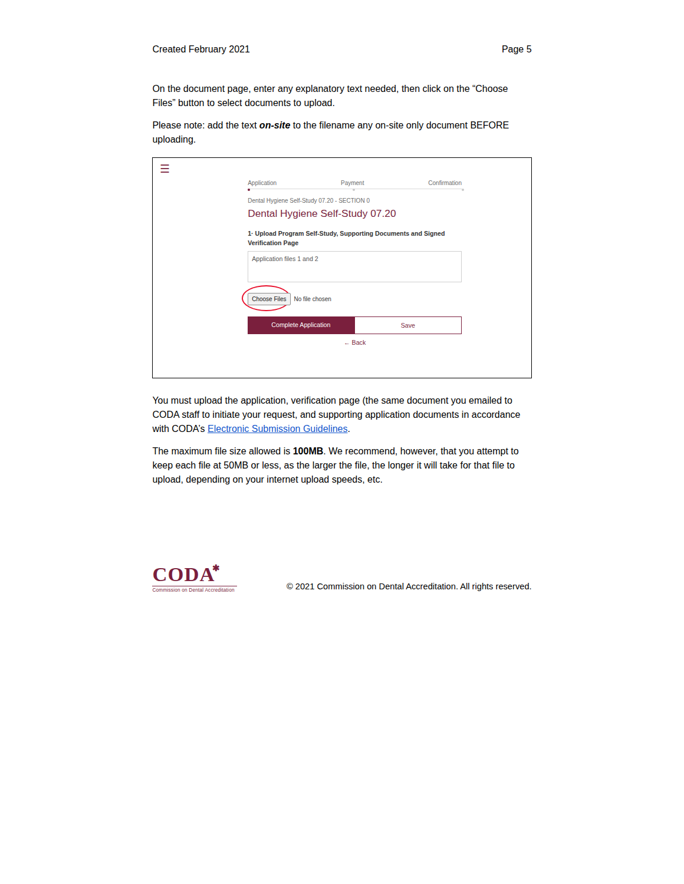Created February 2021
Page 5
On the document page, enter any explanatory text needed, then click on the “Choose Files” button to select documents to upload.
Please note: add the text on-site to the filename any on-site only document BEFORE uploading.
☰
Application Payment Confirmation
Dental Hygiene Self-Study 07.20 - SECTION 0
Dental Hygiene Self-Study 07.20
1· Upload Program Self-Study, Supporting Documents and Signed Verification Page
Application files 1 and 2
Choose Files No file chosen
Complete Application
Save
← Back
You must upload the application, verification page (the same document you emailed to CODA staff to initiate your request, and supporting application documents in accordance with CODA’s Electronic Submission Guidelines.
The maximum file size allowed is 100MB. We recommend, however, that you attempt to keep each file at 50MB or less, as the larger the file, the longer it will take for that file to upload, depending on your internet upload speeds, etc.
CODA✱
Commission on Dental Accreditation
© 2021 Commission on Dental Accreditation. All rights reserved.